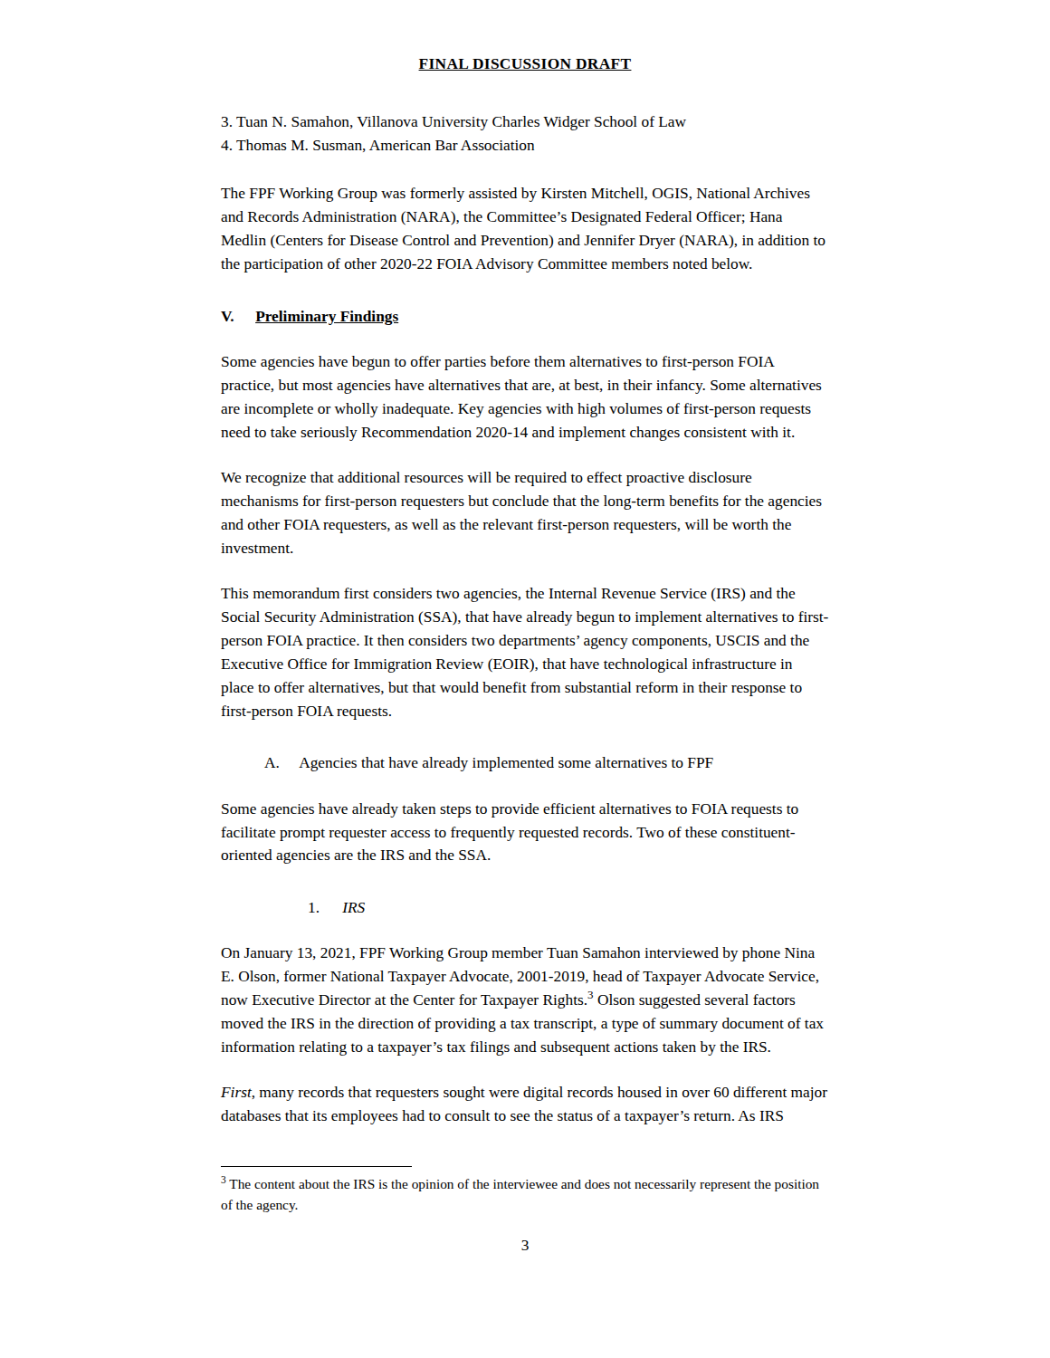FINAL DISCUSSION DRAFT
3. Tuan N. Samahon, Villanova University Charles Widger School of Law
4. Thomas M. Susman, American Bar Association
The FPF Working Group was formerly assisted by Kirsten Mitchell, OGIS, National Archives and Records Administration (NARA), the Committee’s Designated Federal Officer; Hana Medlin (Centers for Disease Control and Prevention) and Jennifer Dryer (NARA), in addition to the participation of other 2020-22 FOIA Advisory Committee members noted below.
V. Preliminary Findings
Some agencies have begun to offer parties before them alternatives to first-person FOIA practice, but most agencies have alternatives that are, at best, in their infancy. Some alternatives are incomplete or wholly inadequate. Key agencies with high volumes of first-person requests need to take seriously Recommendation 2020-14 and implement changes consistent with it.
We recognize that additional resources will be required to effect proactive disclosure mechanisms for first-person requesters but conclude that the long-term benefits for the agencies and other FOIA requesters, as well as the relevant first-person requesters, will be worth the investment.
This memorandum first considers two agencies, the Internal Revenue Service (IRS) and the Social Security Administration (SSA), that have already begun to implement alternatives to first-person FOIA practice. It then considers two departments’ agency components, USCIS and the Executive Office for Immigration Review (EOIR), that have technological infrastructure in place to offer alternatives, but that would benefit from substantial reform in their response to first-person FOIA requests.
A. Agencies that have already implemented some alternatives to FPF
Some agencies have already taken steps to provide efficient alternatives to FOIA requests to facilitate prompt requester access to frequently requested records. Two of these constituent-oriented agencies are the IRS and the SSA.
1. IRS
On January 13, 2021, FPF Working Group member Tuan Samahon interviewed by phone Nina E. Olson, former National Taxpayer Advocate, 2001-2019, head of Taxpayer Advocate Service, now Executive Director at the Center for Taxpayer Rights.3 Olson suggested several factors moved the IRS in the direction of providing a tax transcript, a type of summary document of tax information relating to a taxpayer’s tax filings and subsequent actions taken by the IRS.
First, many records that requesters sought were digital records housed in over 60 different major databases that its employees had to consult to see the status of a taxpayer’s return. As IRS
3 The content about the IRS is the opinion of the interviewee and does not necessarily represent the position of the agency.
3